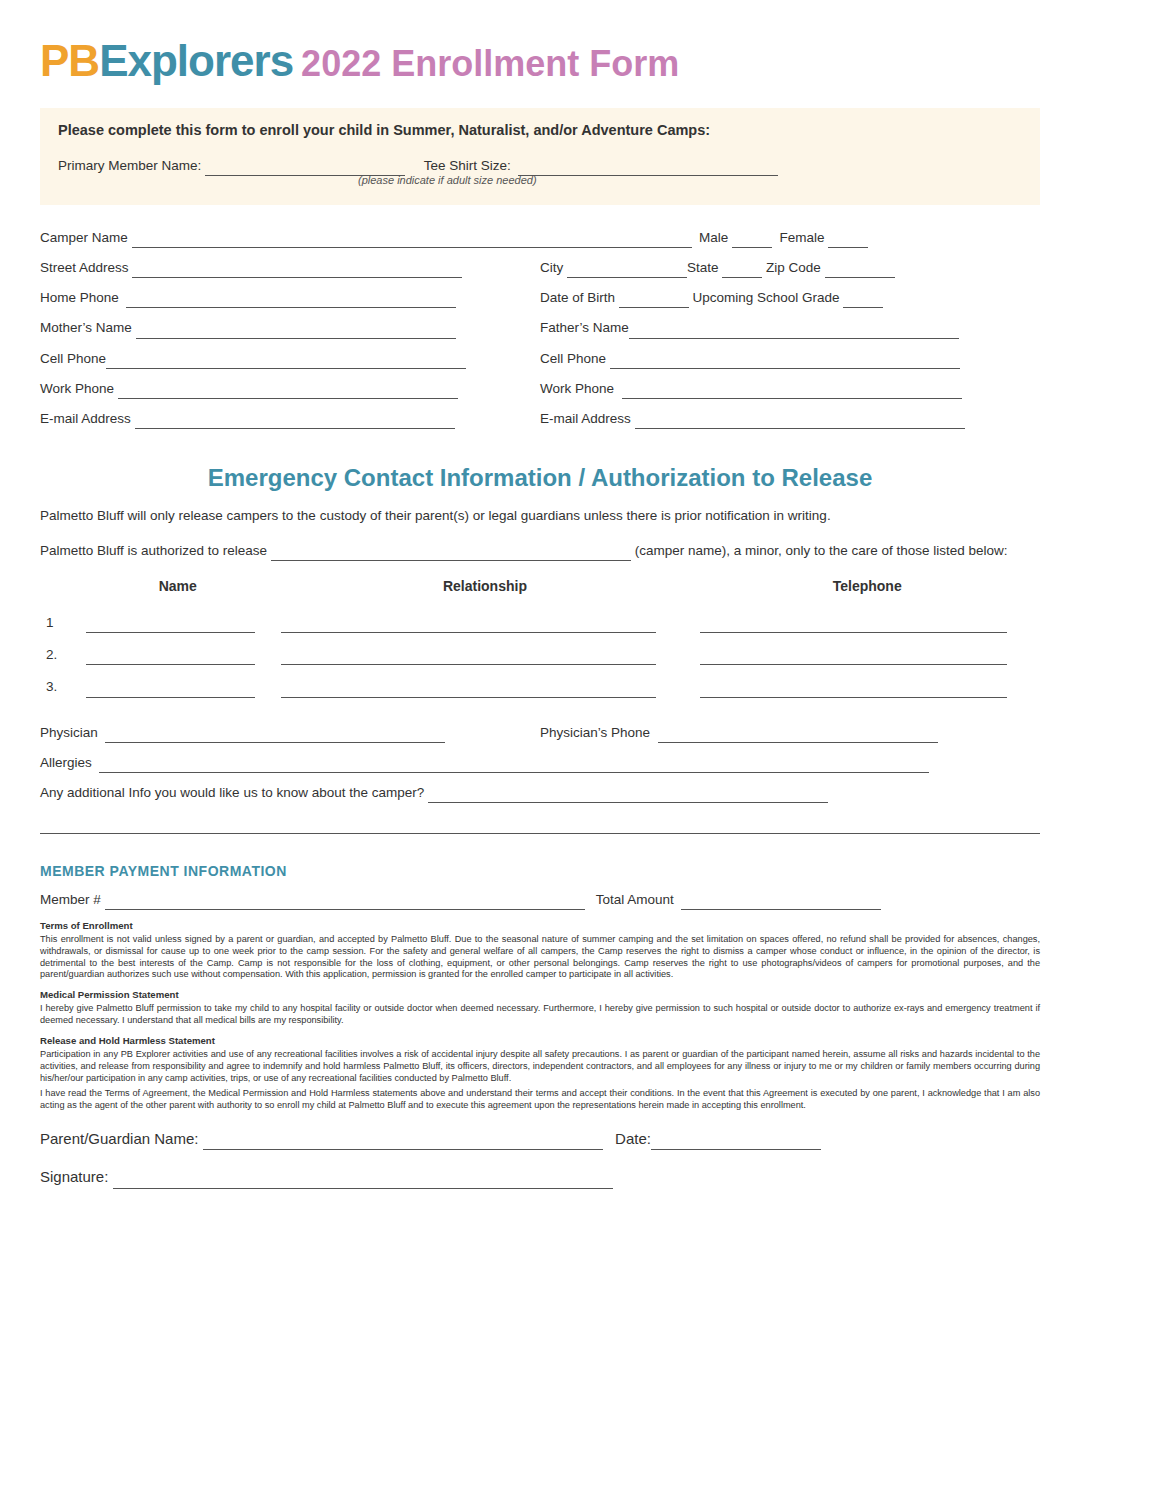PB Explorers 2022 Enrollment Form
Please complete this form to enroll your child in Summer, Naturalist, and/or Adventure Camps:
Primary Member Name: Tee Shirt Size:
(please indicate if adult size needed)
| Camper Name Male Female |
| Street Address | City State Zip Code |
| Home Phone | Date of Birth Upcoming School Grade |
| Mother’s Name | Father’s Name |
| Cell Phone | Cell Phone |
| Work Phone | Work Phone |
| E-mail Address | E-mail Address |
Emergency Contact Information / Authorization to Release
Palmetto Bluff will only release campers to the custody of their parent(s) or legal guardians unless there is prior notification in writing.
Palmetto Bluff is authorized to release (camper name), a minor, only to the care of those listed below:
| | Name | Relationship | Telephone |
| --- | --- | --- | --- |
| 1 | | | |
| 2. | | | |
| 3. | | | |
| Physician | Physician’s Phone |
| Allergies |
| Any additional Info you would like us to know about the camper? |
MEMBER PAYMENT INFORMATION
Member # Total Amount
Terms of Enrollment
This enrollment is not valid unless signed by a parent or guardian, and accepted by Palmetto Bluff. Due to the seasonal nature of summer camping and the set limitation on spaces offered, no refund shall be provided for absences, changes, withdrawals, or dismissal for cause up to one week prior to the camp session. For the safety and general welfare of all campers, the Camp reserves the right to dismiss a camper whose conduct or influence, in the opinion of the director, is detrimental to the best interests of the Camp. Camp is not responsible for the loss of clothing, equipment, or other personal belongings. Camp reserves the right to use photographs/videos of campers for promotional purposes, and the parent/guardian authorizes such use without compensation. With this application, permission is granted for the enrolled camper to participate in all activities.
Medical Permission Statement
I hereby give Palmetto Bluff permission to take my child to any hospital facility or outside doctor when deemed necessary. Furthermore, I hereby give permission to such hospital or outside doctor to authorize ex-rays and emergency treatment if deemed necessary. I understand that all medical bills are my responsibility.
Release and Hold Harmless Statement
Participation in any PB Explorer activities and use of any recreational facilities involves a risk of accidental injury despite all safety precautions. I as parent or guardian of the participant named herein, assume all risks and hazards incidental to the activities, and release from responsibility and agree to indemnify and hold harmless Palmetto Bluff, its officers, directors, independent contractors, and all employees for any illness or injury to me or my children or family members occurring during his/her/our participation in any camp activities, trips, or use of any recreational facilities conducted by Palmetto Bluff.
I have read the Terms of Agreement, the Medical Permission and Hold Harmless statements above and understand their terms and accept their conditions. In the event that this Agreement is executed by one parent, I acknowledge that I am also acting as the agent of the other parent with authority to so enroll my child at Palmetto Bluff and to execute this agreement upon the representations herein made in accepting this enrollment.
Parent/Guardian Name: Date:
Signature: